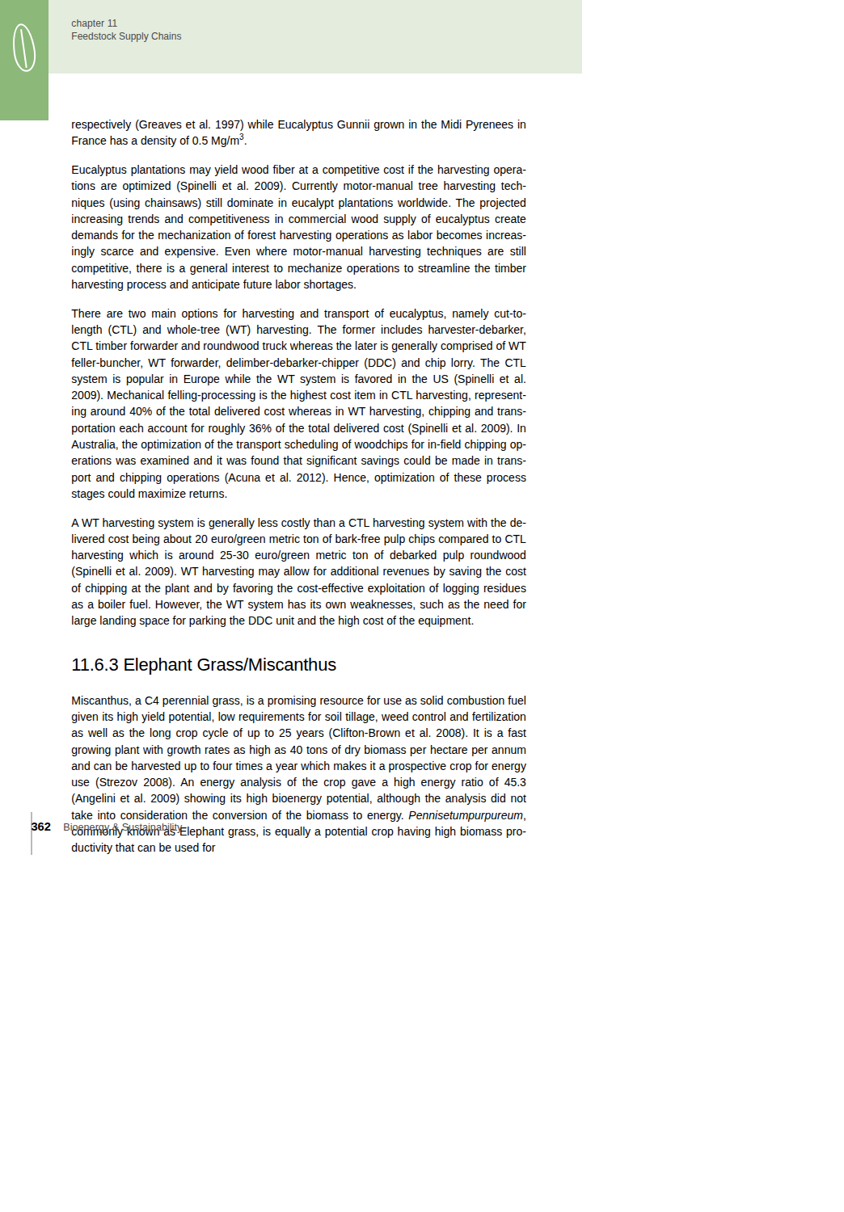chapter 11
Feedstock Supply Chains
respectively (Greaves et al. 1997) while Eucalyptus Gunnii grown in the Midi Pyrenees in France has a density of 0.5 Mg/m3.
Eucalyptus plantations may yield wood fiber at a competitive cost if the harvesting operations are optimized (Spinelli et al. 2009). Currently motor-manual tree harvesting techniques (using chainsaws) still dominate in eucalypt plantations worldwide. The projected increasing trends and competitiveness in commercial wood supply of eucalyptus create demands for the mechanization of forest harvesting operations as labor becomes increasingly scarce and expensive. Even where motor-manual harvesting techniques are still competitive, there is a general interest to mechanize operations to streamline the timber harvesting process and anticipate future labor shortages.
There are two main options for harvesting and transport of eucalyptus, namely cut-to-length (CTL) and whole-tree (WT) harvesting. The former includes harvester-debarker, CTL timber forwarder and roundwood truck whereas the later is generally comprised of WT feller-buncher, WT forwarder, delimber-debarker-chipper (DDC) and chip lorry. The CTL system is popular in Europe while the WT system is favored in the US (Spinelli et al. 2009). Mechanical felling-processing is the highest cost item in CTL harvesting, representing around 40% of the total delivered cost whereas in WT harvesting, chipping and transportation each account for roughly 36% of the total delivered cost (Spinelli et al. 2009). In Australia, the optimization of the transport scheduling of woodchips for in-field chipping operations was examined and it was found that significant savings could be made in transport and chipping operations (Acuna et al. 2012). Hence, optimization of these process stages could maximize returns.
A WT harvesting system is generally less costly than a CTL harvesting system with the delivered cost being about 20 euro/green metric ton of bark-free pulp chips compared to CTL harvesting which is around 25-30 euro/green metric ton of debarked pulp roundwood (Spinelli et al. 2009). WT harvesting may allow for additional revenues by saving the cost of chipping at the plant and by favoring the cost-effective exploitation of logging residues as a boiler fuel. However, the WT system has its own weaknesses, such as the need for large landing space for parking the DDC unit and the high cost of the equipment.
11.6.3 Elephant Grass/Miscanthus
Miscanthus, a C4 perennial grass, is a promising resource for use as solid combustion fuel given its high yield potential, low requirements for soil tillage, weed control and fertilization as well as the long crop cycle of up to 25 years (Clifton-Brown et al. 2008). It is a fast growing plant with growth rates as high as 40 tons of dry biomass per hectare per annum and can be harvested up to four times a year which makes it a prospective crop for energy use (Strezov 2008). An energy analysis of the crop gave a high energy ratio of 45.3 (Angelini et al. 2009) showing its high bioenergy potential, although the analysis did not take into consideration the conversion of the biomass to energy. Pennisetumpurpureum, commonly known as Elephant grass, is equally a potential crop having high biomass productivity that can be used for
362 Bioenergy & Sustainability